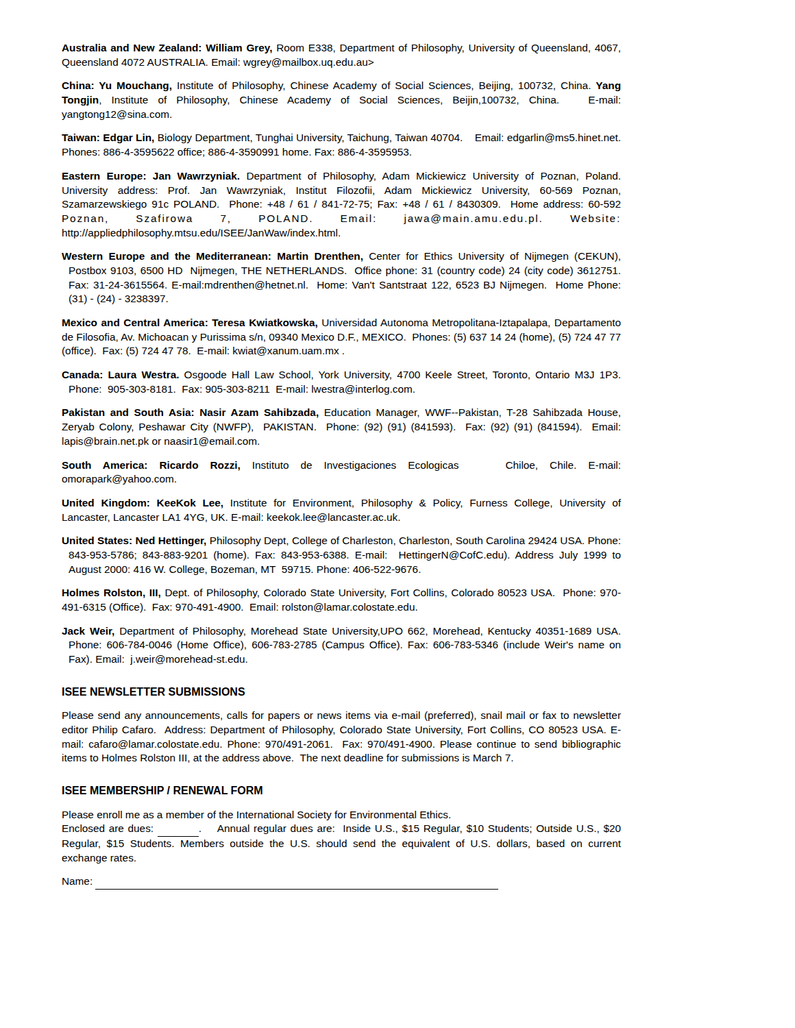Australia and New Zealand: William Grey, Room E338, Department of Philosophy, University of Queensland, 4067, Queensland 4072 AUSTRALIA. Email: wgrey@mailbox.uq.edu.au>
China: Yu Mouchang, Institute of Philosophy, Chinese Academy of Social Sciences, Beijing, 100732, China. Yang Tongjin, Institute of Philosophy, Chinese Academy of Social Sciences, Beijin,100732, China. E-mail: yangtong12@sina.com.
Taiwan: Edgar Lin, Biology Department, Tunghai University, Taichung, Taiwan 40704. Email: edgarlin@ms5.hinet.net. Phones: 886-4-3595622 office; 886-4-3590991 home. Fax: 886-4-3595953.
Eastern Europe: Jan Wawrzyniak. Department of Philosophy, Adam Mickiewicz University of Poznan, Poland. University address: Prof. Jan Wawrzyniak, Institut Filozofii, Adam Mickiewicz University, 60-569 Poznan, Szamarzewskiego 91c POLAND. Phone: +48 / 61 / 841-72-75; Fax: +48 / 61 / 8430309. Home address: 60-592 Poznan, Szafirowa 7, POLAND. Email: jawa@main.amu.edu.pl. Website: http://appliedphilosophy.mtsu.edu/ISEE/JanWaw/index.html.
Western Europe and the Mediterranean: Martin Drenthen, Center for Ethics University of Nijmegen (CEKUN), Postbox 9103, 6500 HD Nijmegen, THE NETHERLANDS. Office phone: 31 (country code) 24 (city code) 3612751. Fax: 31-24-3615564. E-mail:mdrenthen@hetnet.nl. Home: Van't Santstraat 122, 6523 BJ Nijmegen. Home Phone: (31) - (24) - 3238397.
Mexico and Central America: Teresa Kwiatkowska, Universidad Autonoma Metropolitana-Iztapalapa, Departamento de Filosofia, Av. Michoacan y Purissima s/n, 09340 Mexico D.F., MEXICO. Phones: (5) 637 14 24 (home), (5) 724 47 77 (office). Fax: (5) 724 47 78. E-mail: kwiat@xanum.uam.mx .
Canada: Laura Westra. Osgoode Hall Law School, York University, 4700 Keele Street, Toronto, Ontario M3J 1P3. Phone: 905-303-8181. Fax: 905-303-8211 E-mail: lwestra@interlog.com.
Pakistan and South Asia: Nasir Azam Sahibzada, Education Manager, WWF--Pakistan, T-28 Sahibzada House, Zeryab Colony, Peshawar City (NWFP), PAKISTAN. Phone: (92) (91) (841593). Fax: (92) (91) (841594). Email: lapis@brain.net.pk or naasir1@email.com.
South America: Ricardo Rozzi, Instituto de Investigaciones Ecologicas Chiloe, Chile. E-mail: omorapark@yahoo.com.
United Kingdom: KeeKok Lee, Institute for Environment, Philosophy & Policy, Furness College, University of Lancaster, Lancaster LA1 4YG, UK. E-mail: keekok.lee@lancaster.ac.uk.
United States: Ned Hettinger, Philosophy Dept, College of Charleston, Charleston, South Carolina 29424 USA. Phone: 843-953-5786; 843-883-9201 (home). Fax: 843-953-6388. E-mail: HettingerN@CofC.edu). Address July 1999 to August 2000: 416 W. College, Bozeman, MT 59715. Phone: 406-522-9676.
Holmes Rolston, III, Dept. of Philosophy, Colorado State University, Fort Collins, Colorado 80523 USA. Phone: 970-491-6315 (Office). Fax: 970-491-4900. Email: rolston@lamar.colostate.edu.
Jack Weir, Department of Philosophy, Morehead State University,UPO 662, Morehead, Kentucky 40351-1689 USA. Phone: 606-784-0046 (Home Office), 606-783-2785 (Campus Office). Fax: 606-783-5346 (include Weir's name on Fax). Email: j.weir@morehead-st.edu.
ISEE NEWSLETTER SUBMISSIONS
Please send any announcements, calls for papers or news items via e-mail (preferred), snail mail or fax to newsletter editor Philip Cafaro. Address: Department of Philosophy, Colorado State University, Fort Collins, CO 80523 USA. E-mail: cafaro@lamar.colostate.edu. Phone: 970/491-2061. Fax: 970/491-4900. Please continue to send bibliographic items to Holmes Rolston III, at the address above. The next deadline for submissions is March 7.
ISEE MEMBERSHIP / RENEWAL FORM
Please enroll me as a member of the International Society for Environmental Ethics.
Enclosed are dues: . Annual regular dues are: Inside U.S., $15 Regular, $10 Students; Outside U.S., $20 Regular, $15 Students. Members outside the U.S. should send the equivalent of U.S. dollars, based on current exchange rates.
Name: